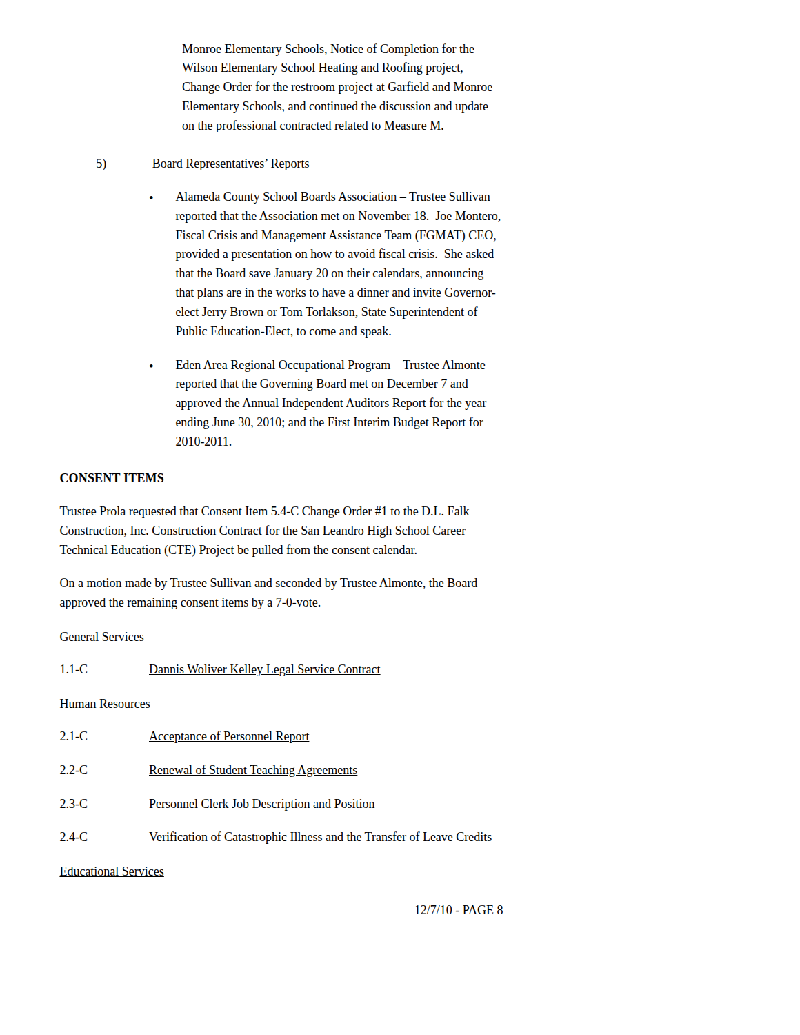Monroe Elementary Schools, Notice of Completion for the Wilson Elementary School Heating and Roofing project, Change Order for the restroom project at Garfield and Monroe Elementary Schools, and continued the discussion and update on the professional contracted related to Measure M.
5)
Board Representatives’ Reports
Alameda County School Boards Association – Trustee Sullivan reported that the Association met on November 18. Joe Montero, Fiscal Crisis and Management Assistance Team (FGMAT) CEO, provided a presentation on how to avoid fiscal crisis. She asked that the Board save January 20 on their calendars, announcing that plans are in the works to have a dinner and invite Governor-elect Jerry Brown or Tom Torlakson, State Superintendent of Public Education-Elect, to come and speak.
Eden Area Regional Occupational Program – Trustee Almonte reported that the Governing Board met on December 7 and approved the Annual Independent Auditors Report for the year ending June 30, 2010; and the First Interim Budget Report for 2010-2011.
CONSENT ITEMS
Trustee Prola requested that Consent Item 5.4-C Change Order #1 to the D.L. Falk Construction, Inc. Construction Contract for the San Leandro High School Career Technical Education (CTE) Project be pulled from the consent calendar.
On a motion made by Trustee Sullivan and seconded by Trustee Almonte, the Board approved the remaining consent items by a 7-0-vote.
General Services
1.1-C
Dannis Woliver Kelley Legal Service Contract
Human Resources
2.1-C
Acceptance of Personnel Report
2.2-C
Renewal of Student Teaching Agreements
2.3-C
Personnel Clerk Job Description and Position
2.4-C
Verification of Catastrophic Illness and the Transfer of Leave Credits
Educational Services
12/7/10 - PAGE 8